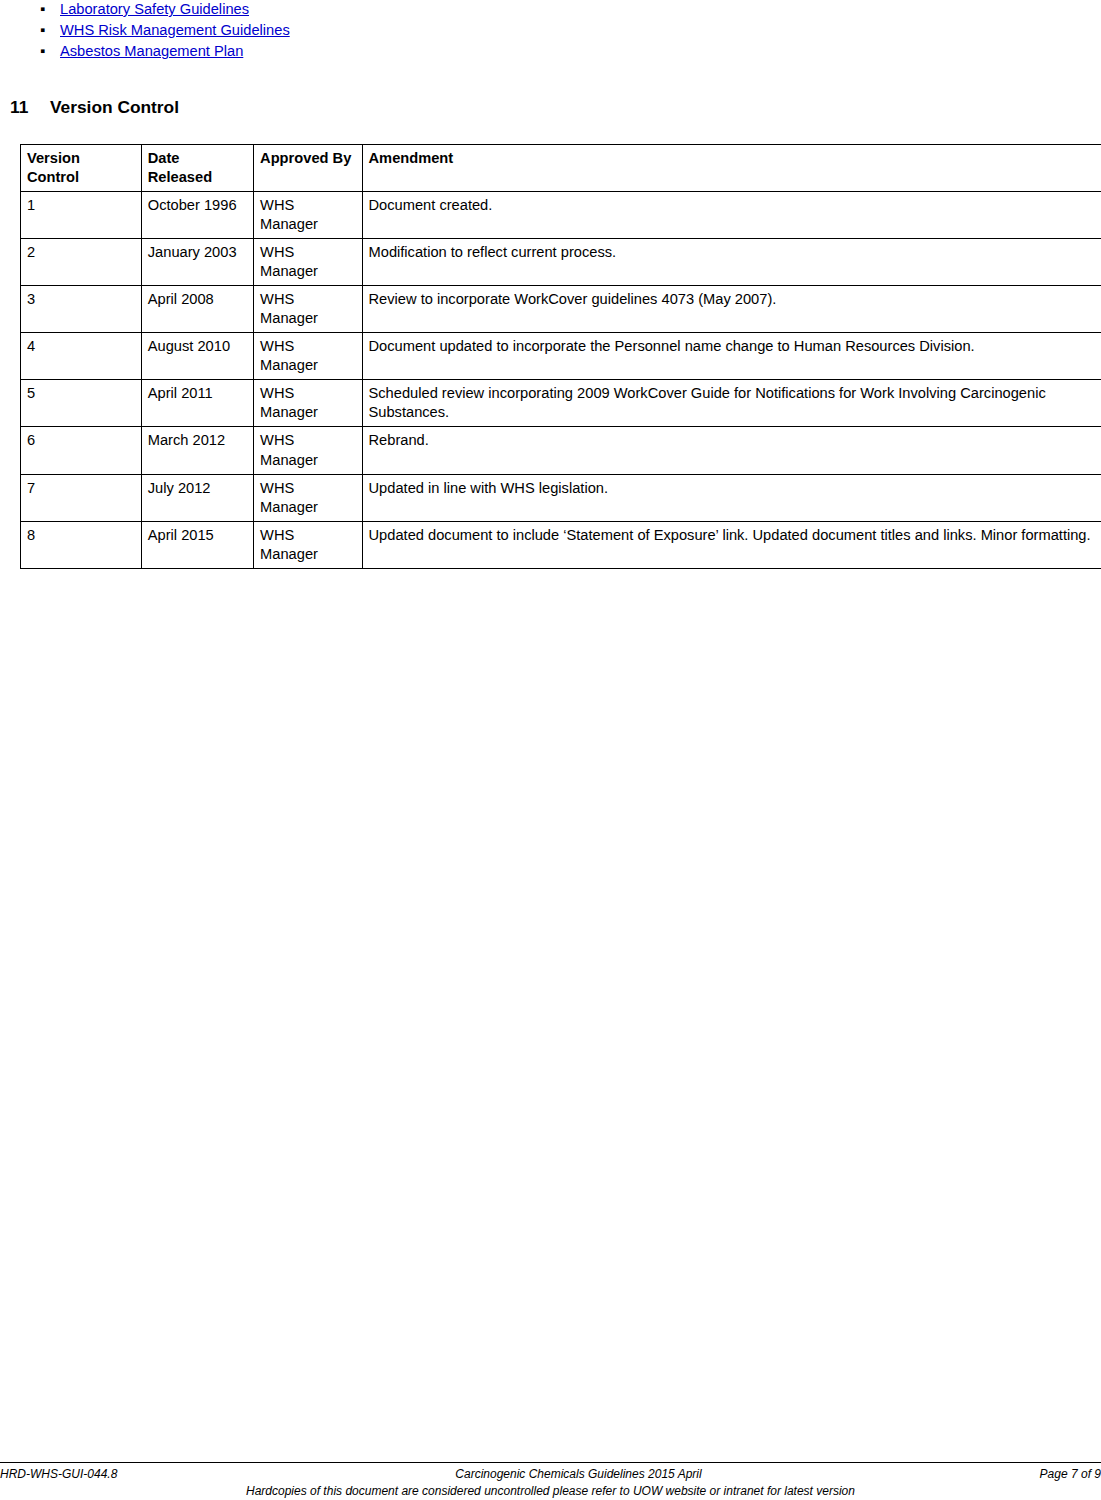Laboratory Safety Guidelines
WHS Risk Management Guidelines
Asbestos Management Plan
11 Version Control
| Version Control | Date Released | Approved By | Amendment |
| --- | --- | --- | --- |
| 1 | October 1996 | WHS Manager | Document created. |
| 2 | January 2003 | WHS Manager | Modification to reflect current process. |
| 3 | April 2008 | WHS Manager | Review to incorporate WorkCover guidelines 4073 (May 2007). |
| 4 | August 2010 | WHS Manager | Document updated to incorporate the Personnel name change to Human Resources Division. |
| 5 | April 2011 | WHS Manager | Scheduled review incorporating 2009 WorkCover Guide for Notifications for Work Involving Carcinogenic Substances. |
| 6 | March 2012 | WHS Manager | Rebrand. |
| 7 | July 2012 | WHS Manager | Updated in line with WHS legislation. |
| 8 | April 2015 | WHS Manager | Updated document to include ‘Statement of Exposure’ link. Updated document titles and links. Minor formatting. |
HRD-WHS-GUI-044.8 Carcinogenic Chemicals Guidelines 2015 April Page 7 of 9
Hardcopies of this document are considered uncontrolled please refer to UOW website or intranet for latest version